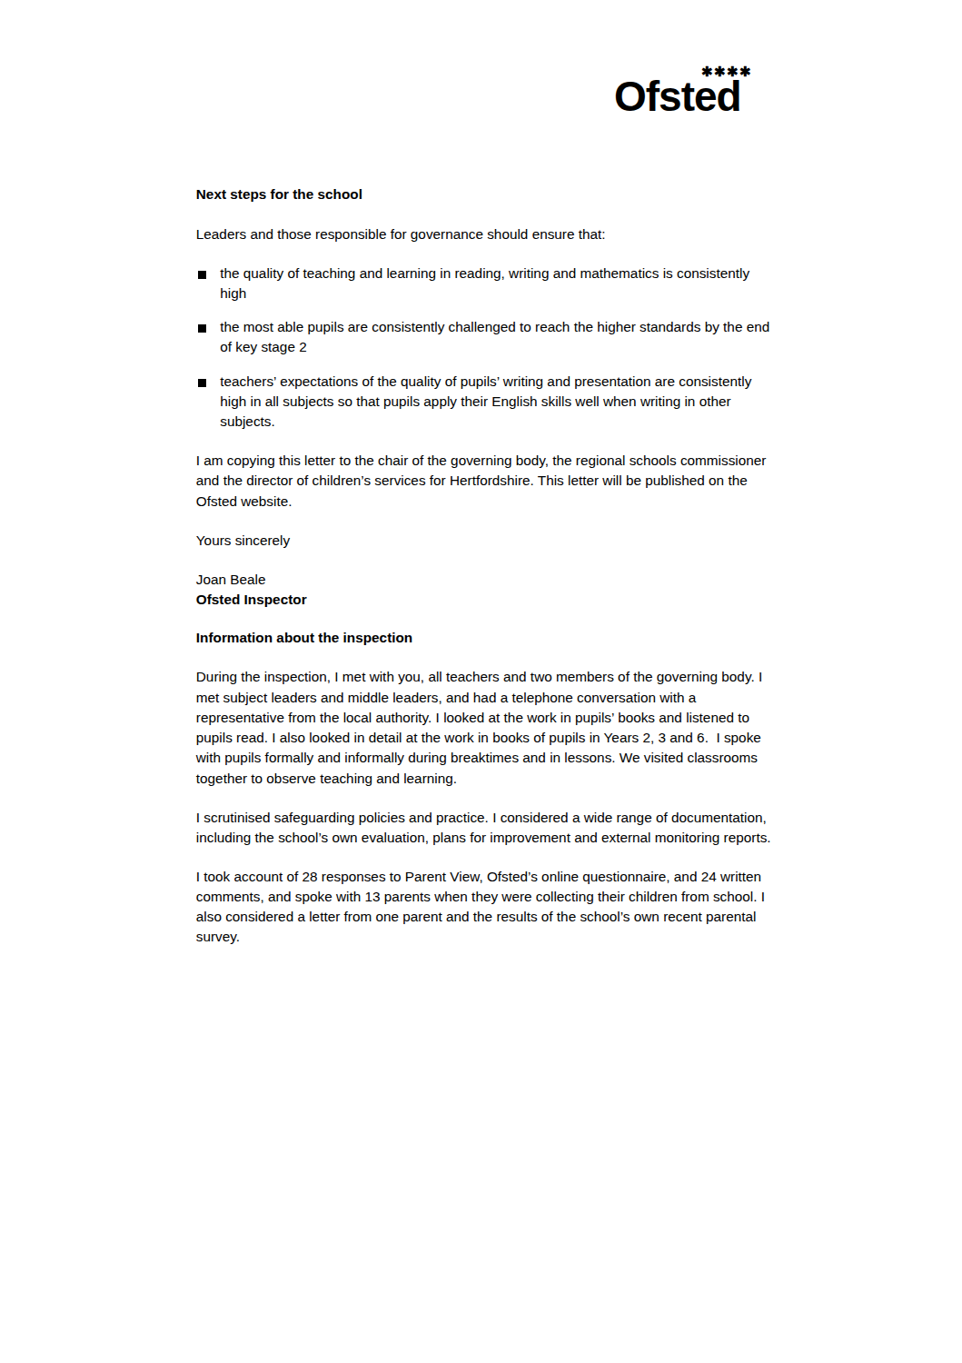✱✱✱✱ Ofsted
Next steps for the school
Leaders and those responsible for governance should ensure that:
the quality of teaching and learning in reading, writing and mathematics is consistently high
the most able pupils are consistently challenged to reach the higher standards by the end of key stage 2
teachers’ expectations of the quality of pupils’ writing and presentation are consistently high in all subjects so that pupils apply their English skills well when writing in other subjects.
I am copying this letter to the chair of the governing body, the regional schools commissioner and the director of children’s services for Hertfordshire. This letter will be published on the Ofsted website.
Yours sincerely
Joan Beale
Ofsted Inspector
Information about the inspection
During the inspection, I met with you, all teachers and two members of the governing body. I met subject leaders and middle leaders, and had a telephone conversation with a representative from the local authority. I looked at the work in pupils’ books and listened to pupils read. I also looked in detail at the work in books of pupils in Years 2, 3 and 6. I spoke with pupils formally and informally during breaktimes and in lessons. We visited classrooms together to observe teaching and learning.
I scrutinised safeguarding policies and practice. I considered a wide range of documentation, including the school’s own evaluation, plans for improvement and external monitoring reports.
I took account of 28 responses to Parent View, Ofsted’s online questionnaire, and 24 written comments, and spoke with 13 parents when they were collecting their children from school. I also considered a letter from one parent and the results of the school’s own recent parental survey.